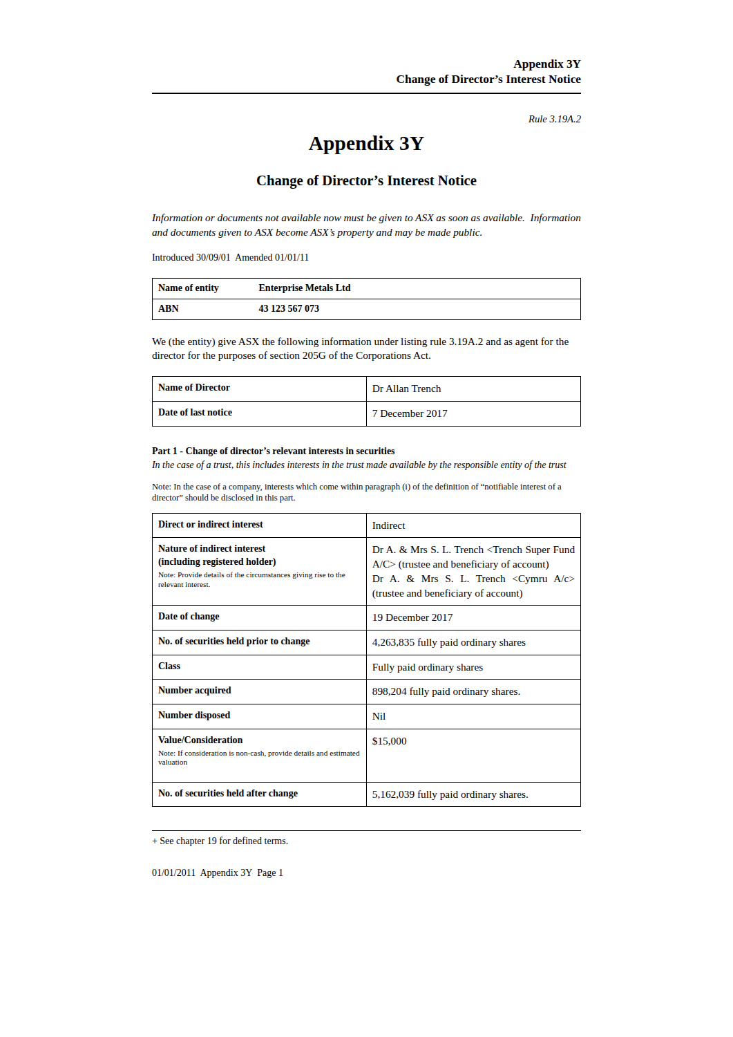Appendix 3Y
Change of Director’s Interest Notice
Rule 3.19A.2
Appendix 3Y
Change of Director’s Interest Notice
Information or documents not available now must be given to ASX as soon as available. Information and documents given to ASX become ASX’s property and may be made public.
Introduced 30/09/01 Amended 01/01/11
| Name of entity | Enterprise Metals Ltd |
| ABN | 43 123 567 073 |
We (the entity) give ASX the following information under listing rule 3.19A.2 and as agent for the director for the purposes of section 205G of the Corporations Act.
| Name of Director | Dr Allan Trench |
| Date of last notice | 7 December 2017 |
Part 1 - Change of director’s relevant interests in securities
In the case of a trust, this includes interests in the trust made available by the responsible entity of the trust
Note: In the case of a company, interests which come within paragraph (i) of the definition of “notifiable interest of a director” should be disclosed in this part.
| Direct or indirect interest | Indirect |
| Nature of indirect interest (including registered holder) Note: Provide details of the circumstances giving rise to the relevant interest. | Dr A. & Mrs S. L. Trench <Trench Super Fund A/C> (trustee and beneficiary of account) Dr A. & Mrs S. L. Trench <Cymru A/c> (trustee and beneficiary of account) |
| Date of change | 19 December 2017 |
| No. of securities held prior to change | 4,263,835 fully paid ordinary shares |
| Class | Fully paid ordinary shares |
| Number acquired | 898,204 fully paid ordinary shares. |
| Number disposed | Nil |
| Value/Consideration Note: If consideration is non-cash, provide details and estimated valuation | $15,000 |
| No. of securities held after change | 5,162,039 fully paid ordinary shares. |
+ See chapter 19 for defined terms.
01/01/2011 Appendix 3Y Page 1